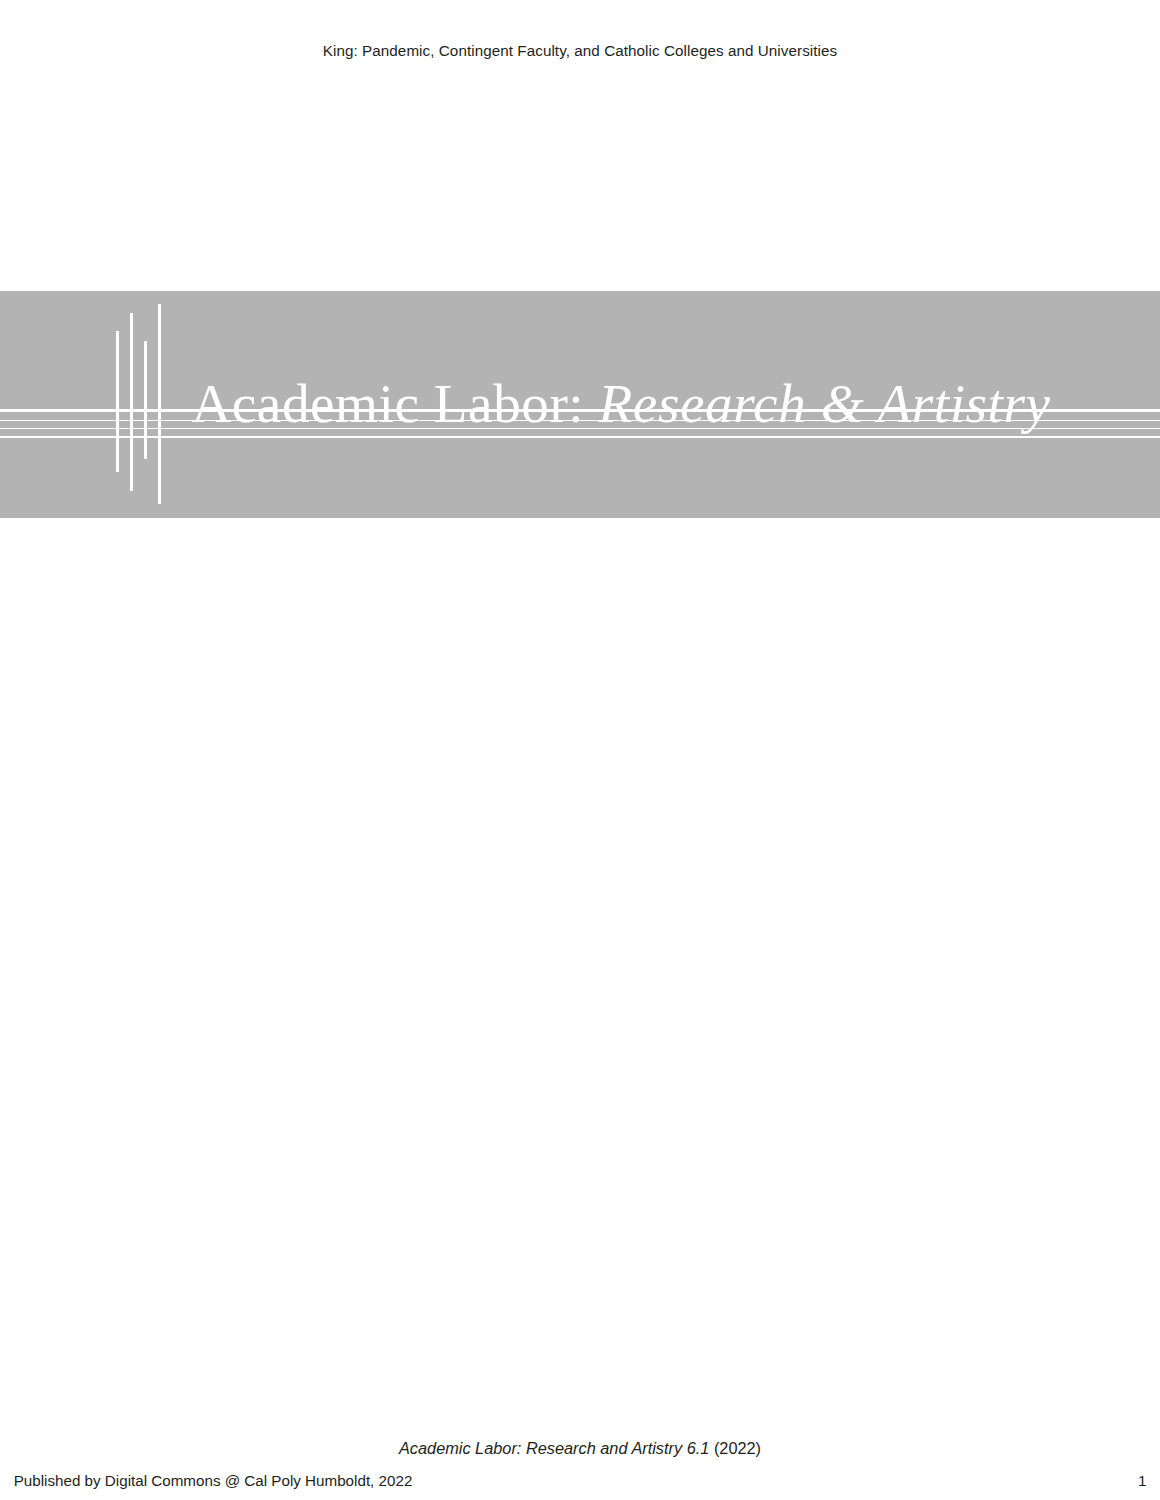King: Pandemic, Contingent Faculty, and Catholic Colleges and Universities
Academic Labor: Research & Artistry
Academic Labor: Research and Artistry 6.1 (2022)
Published by Digital Commons @ Cal Poly Humboldt, 2022 1